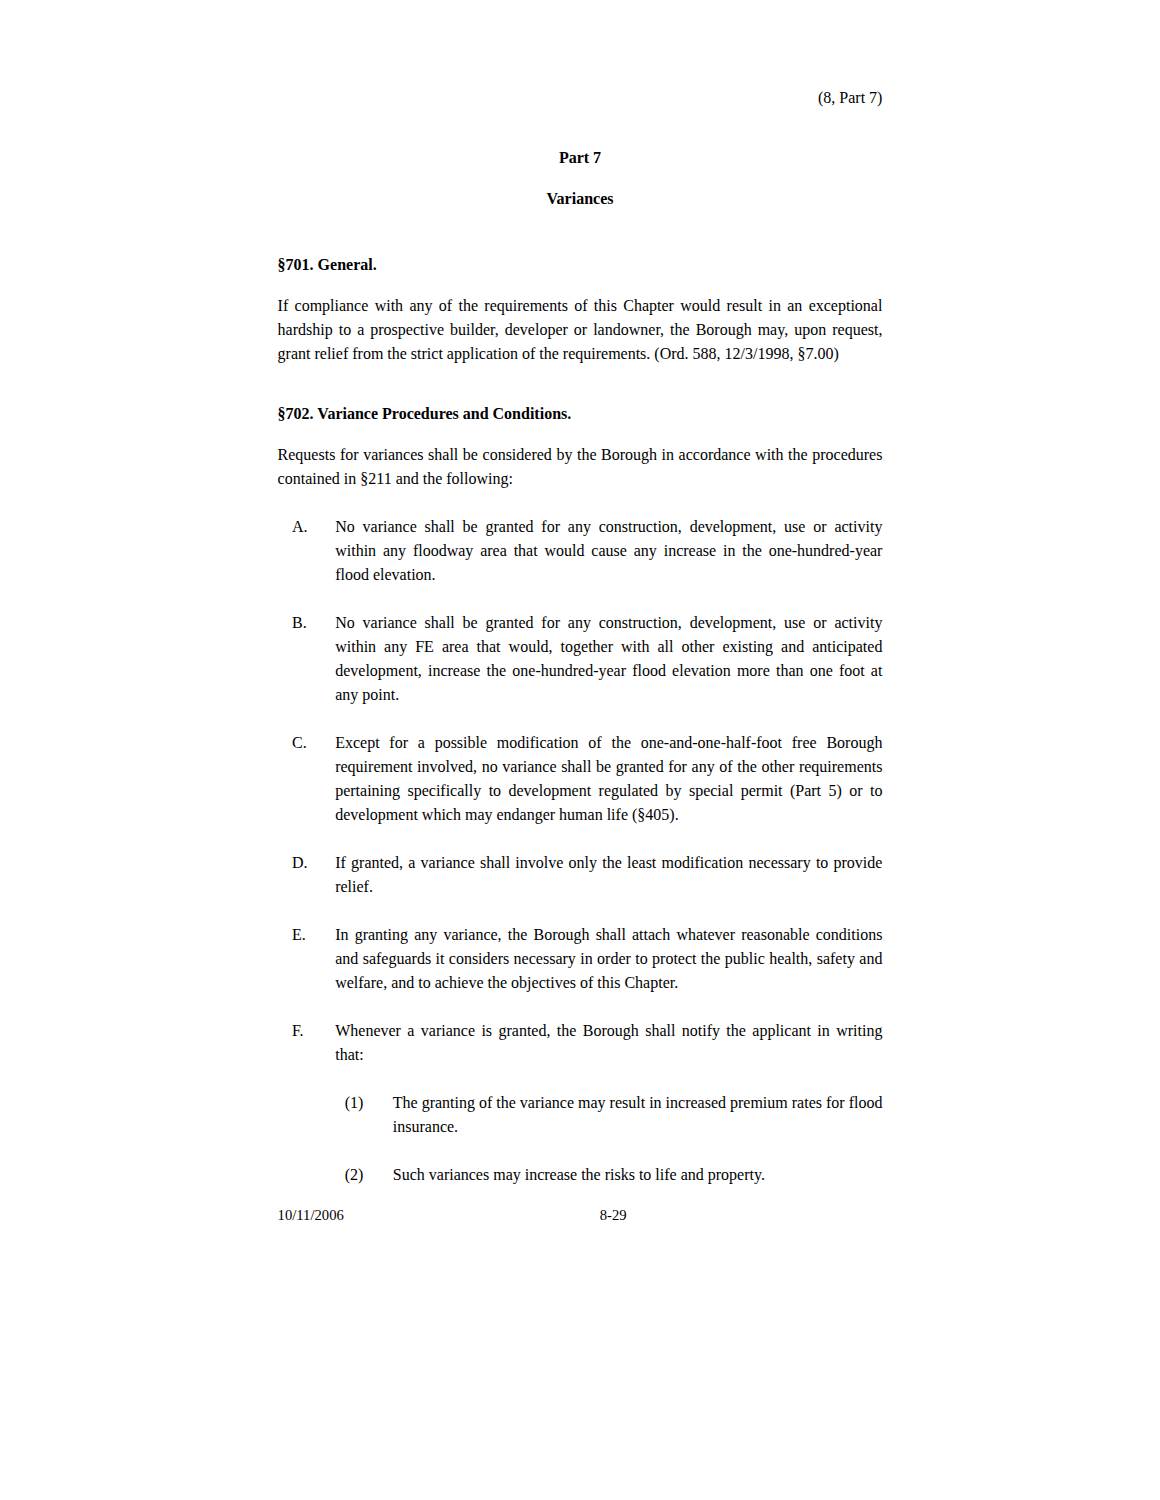(8, Part 7)
Part 7
Variances
§701. General.
If compliance with any of the requirements of this Chapter would result in an exceptional hardship to a prospective builder, developer or landowner, the Borough may, upon request, grant relief from the strict application of the requirements. (Ord. 588, 12/3/1998, §7.00)
§702. Variance Procedures and Conditions.
Requests for variances shall be considered by the Borough in accordance with the procedures contained in §211 and the following:
A. No variance shall be granted for any construction, development, use or activity within any floodway area that would cause any increase in the one-hundred-year flood elevation.
B. No variance shall be granted for any construction, development, use or activity within any FE area that would, together with all other existing and anticipated development, increase the one-hundred-year flood elevation more than one foot at any point.
C. Except for a possible modification of the one-and-one-half-foot free Borough requirement involved, no variance shall be granted for any of the other requirements pertaining specifically to development regulated by special permit (Part 5) or to development which may endanger human life (§405).
D. If granted, a variance shall involve only the least modification necessary to provide relief.
E. In granting any variance, the Borough shall attach whatever reasonable conditions and safeguards it considers necessary in order to protect the public health, safety and welfare, and to achieve the objectives of this Chapter.
F. Whenever a variance is granted, the Borough shall notify the applicant in writing that:
(1) The granting of the variance may result in increased premium rates for flood insurance.
(2) Such variances may increase the risks to life and property.
10/11/2006
8-29